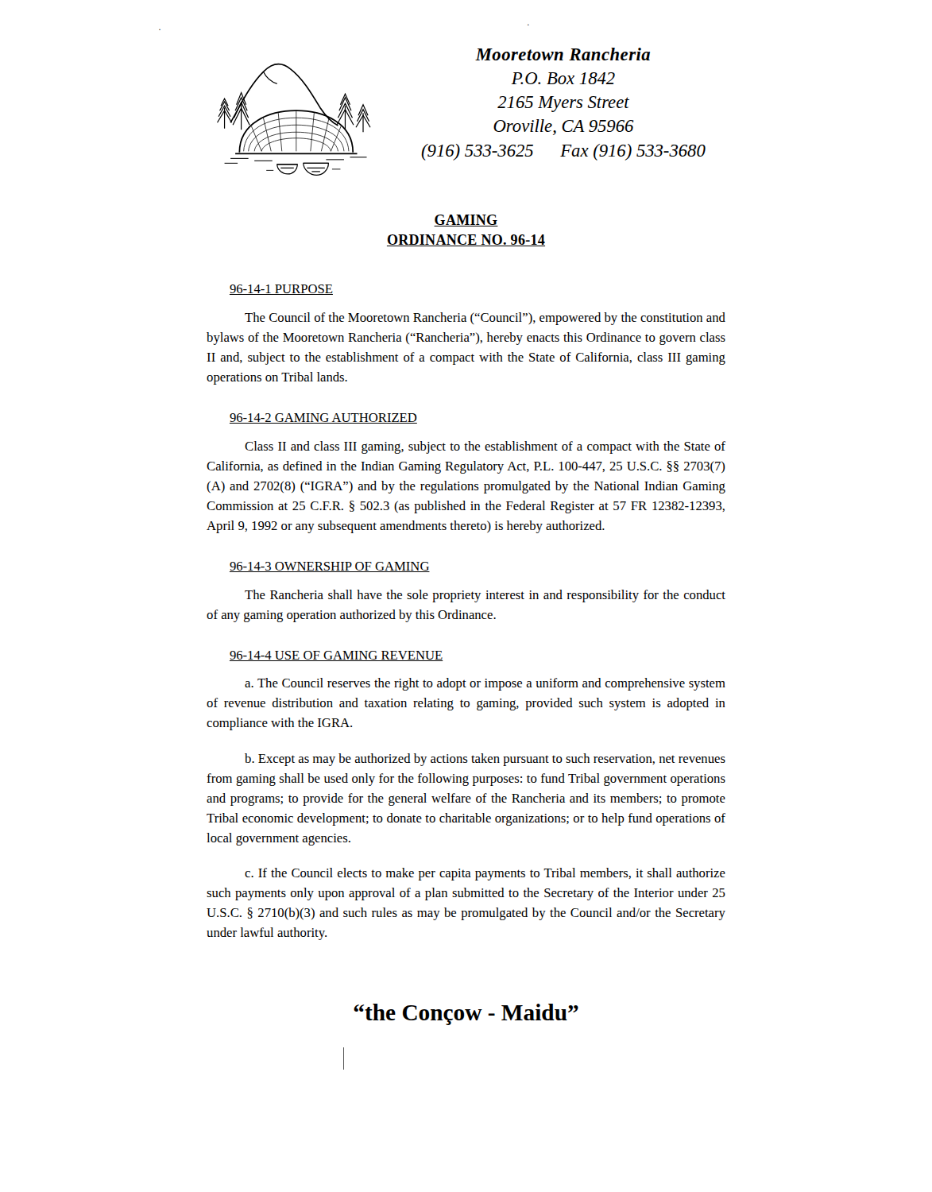. .
Mooretown Rancheria
P.O. Box 1842
2165 Myers Street
Oroville, CA 95966
(916) 533-3625 Fax (916) 533-3680
GAMING ORDINANCE NO. 96-14
96-14-1 PURPOSE
The Council of the Mooretown Rancheria (“Council”), empowered by the constitution and bylaws of the Mooretown Rancheria (“Rancheria”), hereby enacts this Ordinance to govern class II and, subject to the establishment of a compact with the State of California, class III gaming operations on Tribal lands.
96-14-2 GAMING AUTHORIZED
Class II and class III gaming, subject to the establishment of a compact with the State of California, as defined in the Indian Gaming Regulatory Act, P.L. 100-447, 25 U.S.C. §§ 2703(7)(A) and 2702(8) (“IGRA”) and by the regulations promulgated by the National Indian Gaming Commission at 25 C.F.R. § 502.3 (as published in the Federal Register at 57 FR 12382-12393, April 9, 1992 or any subsequent amendments thereto) is hereby authorized.
96-14-3 OWNERSHIP OF GAMING
The Rancheria shall have the sole propriety interest in and responsibility for the conduct of any gaming operation authorized by this Ordinance.
96-14-4 USE OF GAMING REVENUE
a. The Council reserves the right to adopt or impose a uniform and comprehensive system of revenue distribution and taxation relating to gaming, provided such system is adopted in compliance with the IGRA.
b. Except as may be authorized by actions taken pursuant to such reservation, net revenues from gaming shall be used only for the following purposes: to fund Tribal government operations and programs; to provide for the general welfare of the Rancheria and its members; to promote Tribal economic development; to donate to charitable organizations; or to help fund operations of local government agencies.
c. If the Council elects to make per capita payments to Tribal members, it shall authorize such payments only upon approval of a plan submitted to the Secretary of the Interior under 25 U.S.C. § 2710(b)(3) and such rules as may be promulgated by the Council and/or the Secretary under lawful authority.
“the Conçow - Maidu”